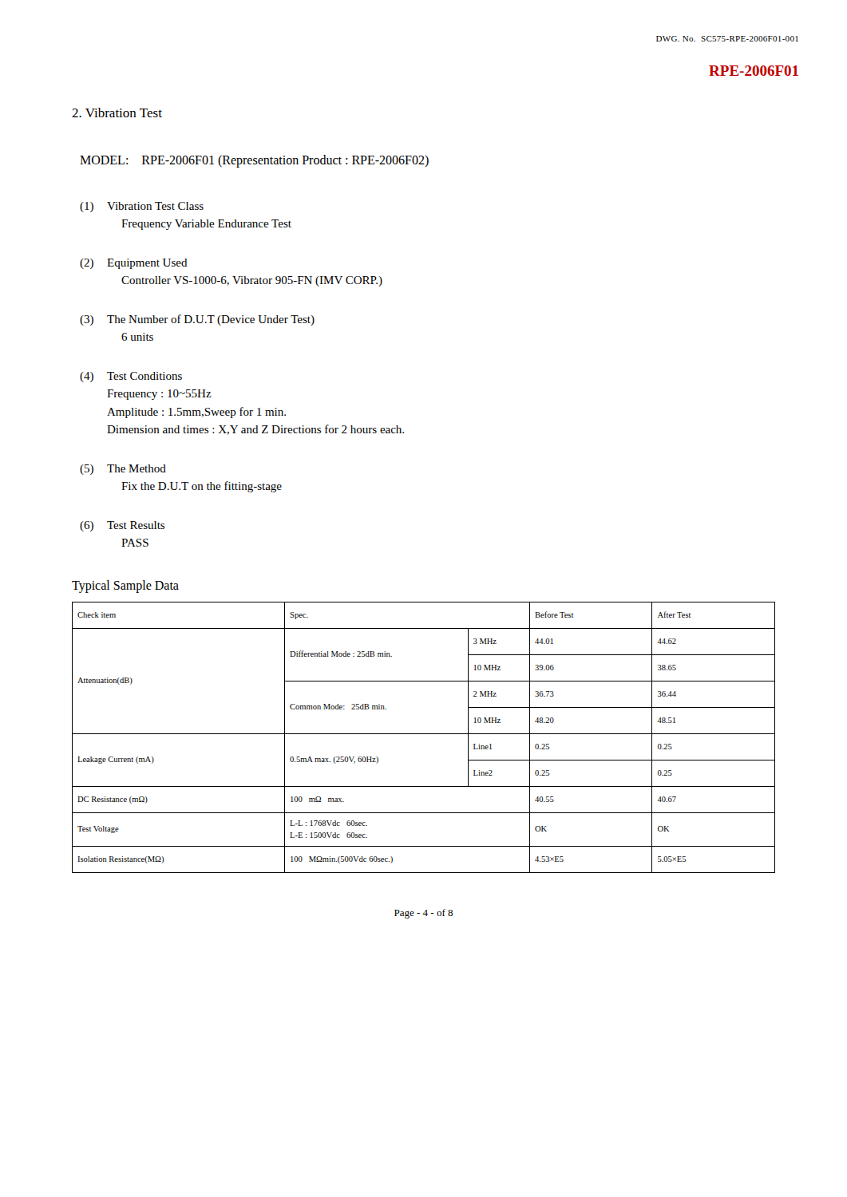DWG. No. SC575-RPE-2006F01-001
RPE-2006F01
2. Vibration Test
MODEL: RPE-2006F01 (Representation Product : RPE-2006F02)
(1) Vibration Test Class Frequency Variable Endurance Test
(2) Equipment Used Controller VS-1000-6, Vibrator 905-FN (IMV CORP.)
(3) The Number of D.U.T (Device Under Test) 6 units
(4) Test Conditions Frequency : 10~55Hz
Amplitude : 1.5mm,Sweep for 1 min.
Dimension and times : X,Y and Z Directions for 2 hours each.
(5) The Method Fix the D.U.T on the fitting-stage
(6) Test Results PASS
Typical Sample Data
| Check item | Spec. | Before Test | After Test |
| Attenuation(dB) | Differential Mode : 25dB min. | 3 MHz | 44.01 | 44.62 |
| 10 MHz | 39.06 | 38.65 |
| Common Mode: 25dB min. | 2 MHz | 36.73 | 36.44 |
| 10 MHz | 48.20 | 48.51 |
| Leakage Current (mA) | 0.5mA max. (250V, 60Hz) | Line1 | 0.25 | 0.25 |
| Line2 | 0.25 | 0.25 |
| DC Resistance (mΩ) | 100 mΩ max. | 40.55 | 40.67 |
| Test Voltage | L-L : 1768Vdc 60sec. L-E : 1500Vdc 60sec. | OK | OK |
| Isolation Resistance(MΩ) | 100 MΩmin.(500Vdc 60sec.) | 4.53×E5 | 5.05×E5 |
Page - 4 - of 8